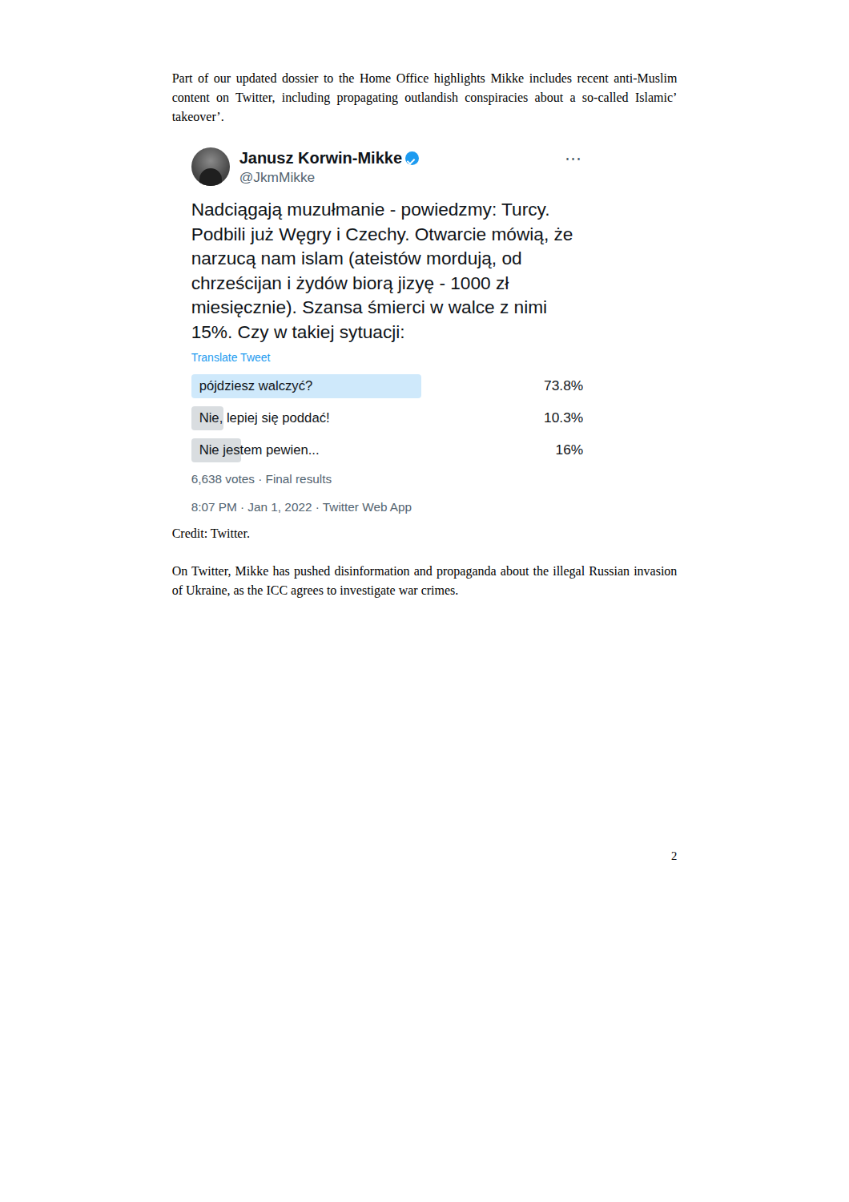Part of our updated dossier to the Home Office highlights Mikke includes recent anti-Muslim content on Twitter, including propagating outlandish conspiracies about a so-called Islamic’ takeover’.
Janusz Korwin-Mikke
@JkmMikke
⋯
Nadciągają muzułmanie - powiedzmy: Turcy. Podbili już Węgry i Czechy. Otwarcie mówią, że narzucą nam islam (ateistów mordują, od chrześcijan i żydów biorą jizyę - 1000 zł miesięcznie). Szansa śmierci w walce z nimi 15%. Czy w takiej sytuacji:
Translate Tweet
pójdziesz walczyć?
73.8%
Nie, lepiej się poddać!
10.3%
Nie jestem pewien...
16%
6,638 votes · Final results
8:07 PM · Jan 1, 2022 · Twitter Web App
Credit: Twitter.
On Twitter, Mikke has pushed disinformation and propaganda about the illegal Russian invasion of Ukraine, as the ICC agrees to investigate war crimes.
2